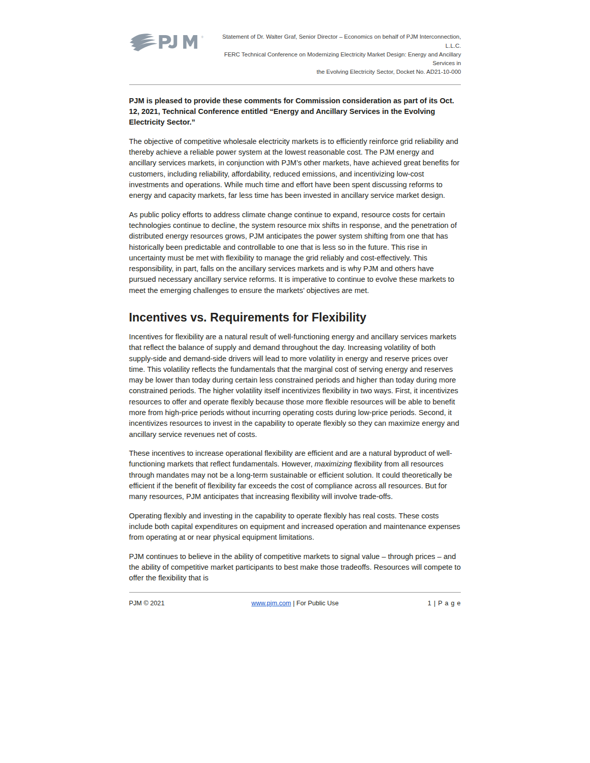®
Statement of Dr. Walter Graf, Senior Director – Economics on behalf of PJM Interconnection, L.L.C.
FERC Technical Conference on Modernizing Electricity Market Design: Energy and Ancillary Services in
the Evolving Electricity Sector, Docket No. AD21-10-000
PJM is pleased to provide these comments for Commission consideration as part of its Oct. 12, 2021, Technical Conference entitled “Energy and Ancillary Services in the Evolving Electricity Sector.”
The objective of competitive wholesale electricity markets is to efficiently reinforce grid reliability and thereby achieve a reliable power system at the lowest reasonable cost. The PJM energy and ancillary services markets, in conjunction with PJM’s other markets, have achieved great benefits for customers, including reliability, affordability, reduced emissions, and incentivizing low-cost investments and operations. While much time and effort have been spent discussing reforms to energy and capacity markets, far less time has been invested in ancillary service market design.
As public policy efforts to address climate change continue to expand, resource costs for certain technologies continue to decline, the system resource mix shifts in response, and the penetration of distributed energy resources grows, PJM anticipates the power system shifting from one that has historically been predictable and controllable to one that is less so in the future. This rise in uncertainty must be met with flexibility to manage the grid reliably and cost-effectively. This responsibility, in part, falls on the ancillary services markets and is why PJM and others have pursued necessary ancillary service reforms. It is imperative to continue to evolve these markets to meet the emerging challenges to ensure the markets’ objectives are met.
Incentives vs. Requirements for Flexibility
Incentives for flexibility are a natural result of well-functioning energy and ancillary services markets that reflect the balance of supply and demand throughout the day. Increasing volatility of both supply-side and demand-side drivers will lead to more volatility in energy and reserve prices over time. This volatility reflects the fundamentals that the marginal cost of serving energy and reserves may be lower than today during certain less constrained periods and higher than today during more constrained periods. The higher volatility itself incentivizes flexibility in two ways. First, it incentivizes resources to offer and operate flexibly because those more flexible resources will be able to benefit more from high-price periods without incurring operating costs during low-price periods. Second, it incentivizes resources to invest in the capability to operate flexibly so they can maximize energy and ancillary service revenues net of costs.
These incentives to increase operational flexibility are efficient and are a natural byproduct of well-functioning markets that reflect fundamentals. However, maximizing flexibility from all resources through mandates may not be a long-term sustainable or efficient solution. It could theoretically be efficient if the benefit of flexibility far exceeds the cost of compliance across all resources. But for many resources, PJM anticipates that increasing flexibility will involve trade-offs.
Operating flexibly and investing in the capability to operate flexibly has real costs. These costs include both capital expenditures on equipment and increased operation and maintenance expenses from operating at or near physical equipment limitations.
PJM continues to believe in the ability of competitive markets to signal value – through prices – and the ability of competitive market participants to best make those tradeoffs. Resources will compete to offer the flexibility that is
PJM © 2021
www.pjm.com | For Public Use
1 | P a g e